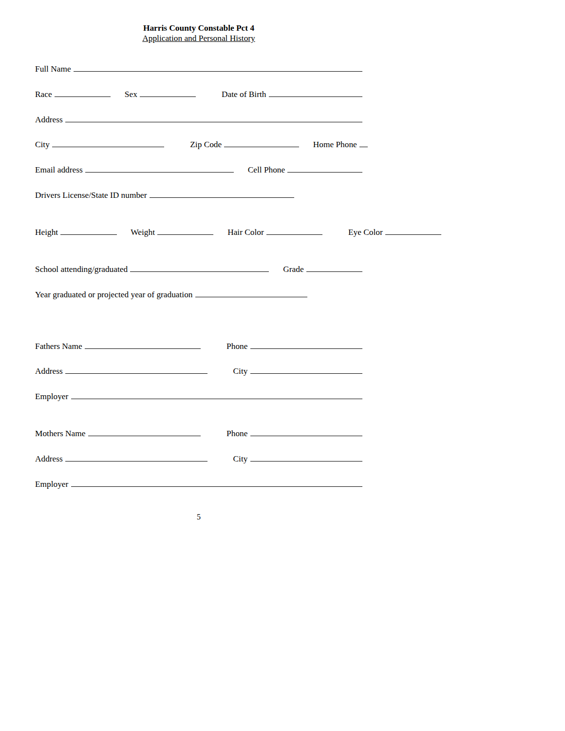Harris County Constable Pct 4
Application and Personal History
Full Name
Race Sex Date of Birth
Address
City Zip Code Home Phone
Email address Cell Phone
Drivers License/State ID number
Height Weight Hair Color Eye Color
School attending/graduated Grade
Year graduated or projected year of graduation
Fathers Name Phone
Address City
Employer
Mothers Name Phone
Address City
Employer
5